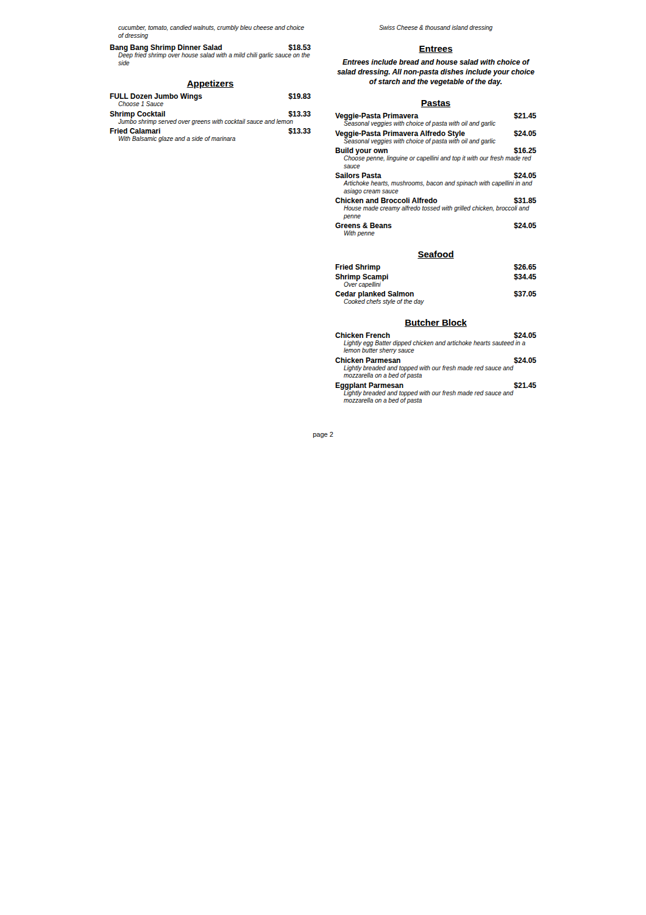cucumber, tomato, candied walnuts, crumbly bleu cheese and choice of dressing
Bang Bang Shrimp Dinner Salad $18.53
Deep fried shrimp over house salad with a mild chili garlic sauce on the side
Appetizers
FULL Dozen Jumbo Wings $19.83
Choose 1 Sauce
Shrimp Cocktail $13.33
Jumbo shrimp served over greens with cocktail sauce and lemon
Fried Calamari $13.33
With Balsamic glaze and a side of marinara
Swiss Cheese & thousand island dressing
Entrees
Entrees include bread and house salad with choice of salad dressing. All non-pasta dishes include your choice of starch and the vegetable of the day.
Pastas
Veggie-Pasta Primavera $21.45
Seasonal veggies with choice of pasta with oil and garlic
Veggie-Pasta Primavera Alfredo Style $24.05
Seasonal veggies with choice of pasta with oil and garlic
Build your own $16.25
Choose penne, linguine or capellini and top it with our fresh made red sauce
Sailors Pasta $24.05
Artichoke hearts, mushrooms, bacon and spinach with capellini in and asiago cream sauce
Chicken and Broccoli Alfredo $31.85
House made creamy alfredo tossed with grilled chicken, broccoli and penne
Greens & Beans $24.05
With penne
Seafood
Fried Shrimp $26.65
Shrimp Scampi $34.45
Over capellini
Cedar planked Salmon $37.05
Cooked chefs style of the day
Butcher Block
Chicken French $24.05
Lightly egg Batter dipped chicken and artichoke hearts sauteed in a lemon butter sherry sauce
Chicken Parmesan $24.05
Lightly breaded and topped with our fresh made red sauce and mozzarella on a bed of pasta
Eggplant Parmesan $21.45
Lightly breaded and topped with our fresh made red sauce and mozzarella on a bed of pasta
page 2